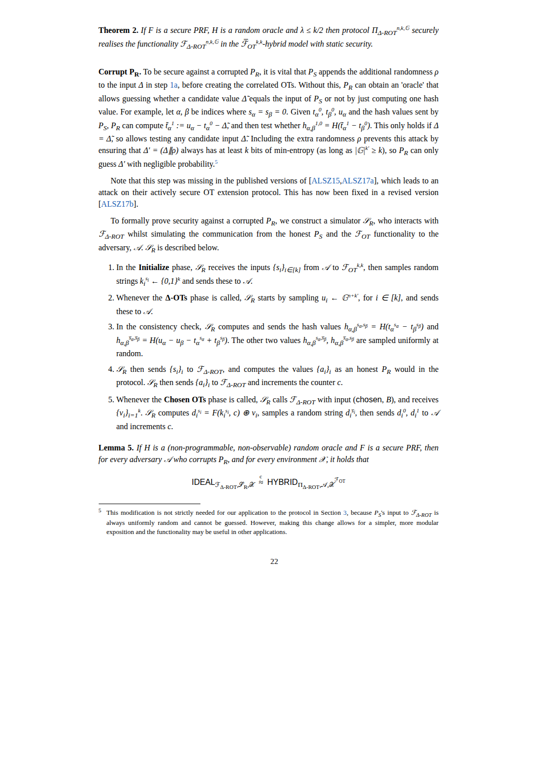Theorem 2. If F is a secure PRF, H is a random oracle and λ ≤ k/2 then protocol ΠΔ-ROTn,k,𝔾 securely realises the functionality ℱΔ-ROTn,k,𝔾 in the ℱ̅OTk,k-hybrid model with static security.
Corrupt PR. To be secure against a corrupted PR, it is vital that PS appends the additional randomness ρ to the input Δ in step 1a, before creating the correlated OTs. Without this, PR can obtain an 'oracle' that allows guessing whether a candidate value Δ̃ equals the input of PS or not by just computing one hash value. For example, let α, β be indices where sα = sβ = 0. Given tα0, tβ0, uα and the hash values sent by PS, PR can compute t̃α1 := uα − tα0 − Δ̃, and then test whether hα,β1,0 = H(t̃α1 − tβ0). This only holds if Δ = Δ̃, so allows testing any candidate input Δ̃. Including the extra randomness ρ prevents this attack by ensuring that Δ′ = (Δ∥ρ) always has at least k bits of min-entropy (as long as |𝔾|k′ ≥ k), so PR can only guess Δ′ with negligible probability.5
Note that this step was missing in the published versions of [ALSZ15,ALSZ17a], which leads to an attack on their actively secure OT extension protocol. This has now been fixed in a revised version [ALSZ17b].
To formally prove security against a corrupted PR, we construct a simulator 𝒮R, who interacts with ℱΔ-ROT whilst simulating the communication from the honest PS and the ℱOT functionality to the adversary, 𝒜. 𝒮R is described below.
In the Initialize phase, 𝒮R receives the inputs {si}i∈[k] from 𝒜 to ℱOTk,k, then samples random strings kisi ← {0,1}k and sends these to 𝒜.
Whenever the Δ-OTs phase is called, 𝒮R starts by sampling ui ← 𝔾n+k′, for i ∈ [k], and sends these to 𝒜.
In the consistency check, 𝒮R computes and sends the hash values hα,βsα,sβ = H(tαsα − tβsβ) and hα,βs̅α,s̅β = H(uα − uβ − tαsα + tβsβ). The other two values hα,βsα,s̅β, hα,βs̅α,sβ are sampled uniformly at random.
𝒮R then sends {si}i to ℱΔ-ROT, and computes the values {ai}i as an honest PR would in the protocol. 𝒮R then sends {ai}i to ℱΔ-ROT and increments the counter c.
Whenever the Chosen OTs phase is called, 𝒮R calls ℱΔ-ROT with input (chosen, B), and receives {vi}i=1k. 𝒮R computes disi = F(kisi, c) ⊕ vi, samples a random string dis̅i, then sends di0, di1 to 𝒜 and increments c.
Lemma 5. If H is a (non-programmable, non-observable) random oracle and F is a secure PRF, then for every adversary 𝒜 who corrupts PR, and for every environment 𝒳, it holds that
IDEALℱΔ-ROT,𝒮R,𝒳 c≈ HYBRIDΠΔ-ROT,𝒜,𝒳ℱOT
5 This modification is not strictly needed for our application to the protocol in Section 3, because PS's input to ℱΔ-ROT is always uniformly random and cannot be guessed. However, making this change allows for a simpler, more modular exposition and the functionality may be useful in other applications.
22